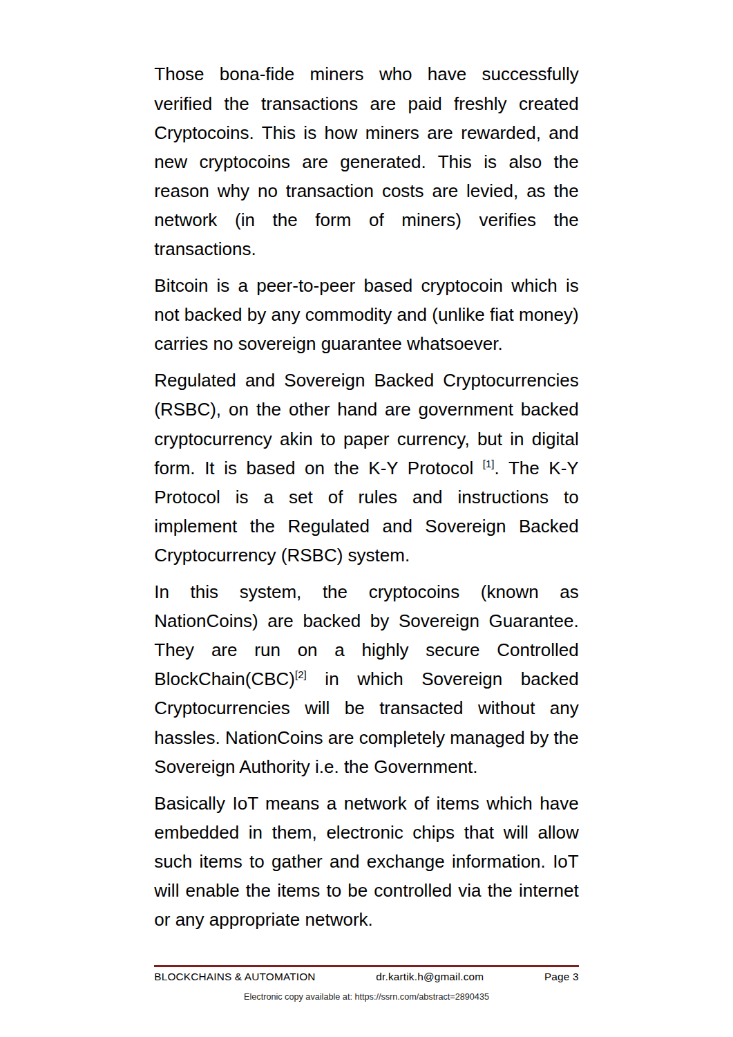Those bona-fide miners who have successfully verified the transactions are paid freshly created Cryptocoins. This is how miners are rewarded, and new cryptocoins are generated. This is also the reason why no transaction costs are levied, as the network (in the form of miners) verifies the transactions.
Bitcoin is a peer-to-peer based cryptocoin which is not backed by any commodity and (unlike fiat money) carries no sovereign guarantee whatsoever.
Regulated and Sovereign Backed Cryptocurrencies (RSBC), on the other hand are government backed cryptocurrency akin to paper currency, but in digital form. It is based on the K-Y Protocol [1]. The K-Y Protocol is a set of rules and instructions to implement the Regulated and Sovereign Backed Cryptocurrency (RSBC) system.
In this system, the cryptocoins (known as NationCoins) are backed by Sovereign Guarantee. They are run on a highly secure Controlled BlockChain(CBC)[2] in which Sovereign backed Cryptocurrencies will be transacted without any hassles. NationCoins are completely managed by the Sovereign Authority i.e. the Government.
Basically IoT means a network of items which have embedded in them, electronic chips that will allow such items to gather and exchange information. IoT will enable the items to be controlled via the internet or any appropriate network.
BLOCKCHAINS & AUTOMATION dr.kartik.h@gmail.com Page 3
Electronic copy available at: https://ssrn.com/abstract=2890435